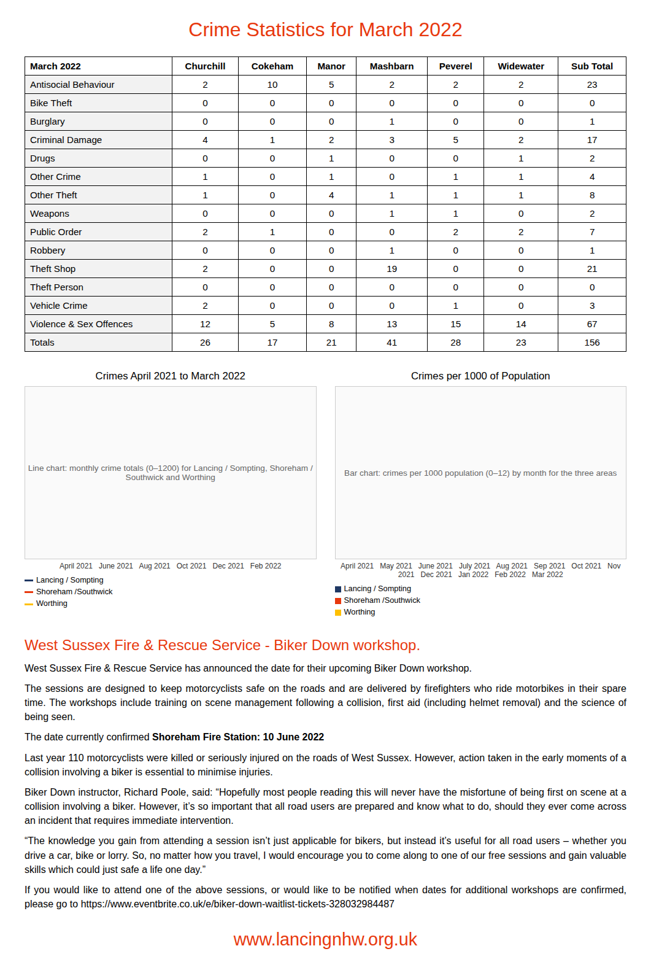Crime Statistics for March 2022
| March 2022 | Churchill | Cokeham | Manor | Mashbarn | Peverel | Widewater | Sub Total |
| --- | --- | --- | --- | --- | --- | --- | --- |
| Antisocial Behaviour | 2 | 10 | 5 | 2 | 2 | 2 | 23 |
| Bike Theft | 0 | 0 | 0 | 0 | 0 | 0 | 0 |
| Burglary | 0 | 0 | 0 | 1 | 0 | 0 | 1 |
| Criminal Damage | 4 | 1 | 2 | 3 | 5 | 2 | 17 |
| Drugs | 0 | 0 | 1 | 0 | 0 | 1 | 2 |
| Other Crime | 1 | 0 | 1 | 0 | 1 | 1 | 4 |
| Other Theft | 1 | 0 | 4 | 1 | 1 | 1 | 8 |
| Weapons | 0 | 0 | 0 | 1 | 1 | 0 | 2 |
| Public Order | 2 | 1 | 0 | 0 | 2 | 2 | 7 |
| Robbery | 0 | 0 | 0 | 1 | 0 | 0 | 1 |
| Theft Shop | 2 | 0 | 0 | 19 | 0 | 0 | 21 |
| Theft Person | 0 | 0 | 0 | 0 | 0 | 0 | 0 |
| Vehicle Crime | 2 | 0 | 0 | 0 | 1 | 0 | 3 |
| Violence & Sex Offences | 12 | 5 | 8 | 13 | 15 | 14 | 67 |
| Totals | 26 | 17 | 21 | 41 | 28 | 23 | 156 |
Crimes April 2021 to March 2022
Line chart: monthly crime totals (0–1200) for Lancing / Sompting, Shoreham / Southwick and Worthing
April 2021 June 2021 Aug 2021 Oct 2021 Dec 2021 Feb 2022
Lancing / Sompting
Shoreham /Southwick
Worthing
Crimes per 1000 of Population
Bar chart: crimes per 1000 population (0–12) by month for the three areas
April 2021 May 2021 June 2021 July 2021 Aug 2021 Sep 2021 Oct 2021 Nov 2021 Dec 2021 Jan 2022 Feb 2022 Mar 2022
Lancing / Sompting
Shoreham /Southwick
Worthing
West Sussex Fire & Rescue Service - Biker Down workshop.
West Sussex Fire & Rescue Service has announced the date for their upcoming Biker Down workshop.
The sessions are designed to keep motorcyclists safe on the roads and are delivered by firefighters who ride motorbikes in their spare time. The workshops include training on scene management following a collision, first aid (including helmet removal) and the science of being seen.
The date currently confirmed Shoreham Fire Station: 10 June 2022
Last year 110 motorcyclists were killed or seriously injured on the roads of West Sussex. However, action taken in the early moments of a collision involving a biker is essential to minimise injuries.
Biker Down instructor, Richard Poole, said: “Hopefully most people reading this will never have the misfortune of being first on scene at a collision involving a biker. However, it’s so important that all road users are prepared and know what to do, should they ever come across an incident that requires immediate intervention.
“The knowledge you gain from attending a session isn’t just applicable for bikers, but instead it’s useful for all road users – whether you drive a car, bike or lorry. So, no matter how you travel, I would encourage you to come along to one of our free sessions and gain valuable skills which could just safe a life one day.”
If you would like to attend one of the above sessions, or would like to be notified when dates for additional workshops are confirmed, please go to https://www.eventbrite.co.uk/e/biker-down-waitlist-tickets-328032984487
www.lancingnhw.org.uk